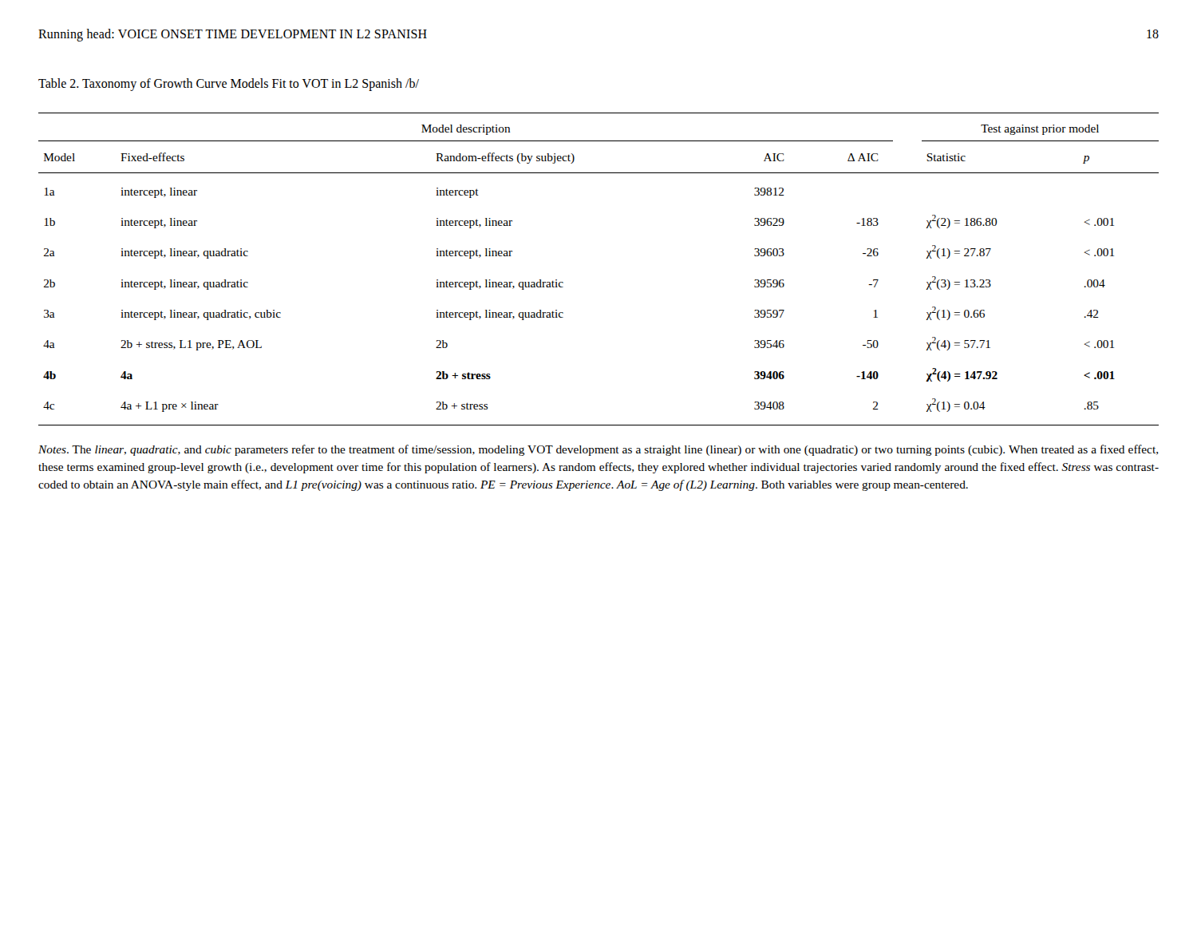Running head: VOICE ONSET TIME DEVELOPMENT IN L2 SPANISH 18
Table 2. Taxonomy of Growth Curve Models Fit to VOT in L2 Spanish /b/
| Model description | | Test against prior model |
| --- | --- | --- |
| Model | Fixed-effects | Random-effects (by subject) | AIC | Δ AIC | | Statistic | p |
| 1a | intercept, linear | intercept | 39812 | | | | |
| 1b | intercept, linear | intercept, linear | 39629 | -183 | | χ 2 (2) = 186.80 | < .001 |
| 2a | intercept, linear, quadratic | intercept, linear | 39603 | -26 | | χ 2 (1) = 27.87 | < .001 |
| 2b | intercept, linear, quadratic | intercept, linear, quadratic | 39596 | -7 | | χ 2 (3) = 13.23 | .004 |
| 3a | intercept, linear, quadratic, cubic | intercept, linear, quadratic | 39597 | 1 | | χ 2 (1) = 0.66 | .42 |
| 4a | 2b + stress, L1 pre, PE, AOL | 2b | 39546 | -50 | | χ 2 (4) = 57.71 | < .001 |
| 4b | 4a | 2b + stress | 39406 | -140 | | χ 2 (4) = 147.92 | < .001 |
| 4c | 4a + L1 pre × linear | 2b + stress | 39408 | 2 | | χ 2 (1) = 0.04 | .85 |
Notes. The linear, quadratic, and cubic parameters refer to the treatment of time/session, modeling VOT development as a straight line (linear) or with one (quadratic) or two turning points (cubic). When treated as a fixed effect, these terms examined group-level growth (i.e., development over time for this population of learners). As random effects, they explored whether individual trajectories varied randomly around the fixed effect. Stress was contrast-coded to obtain an ANOVA-style main effect, and L1 pre(voicing) was a continuous ratio. PE = Previous Experience. AoL = Age of (L2) Learning. Both variables were group mean-centered.